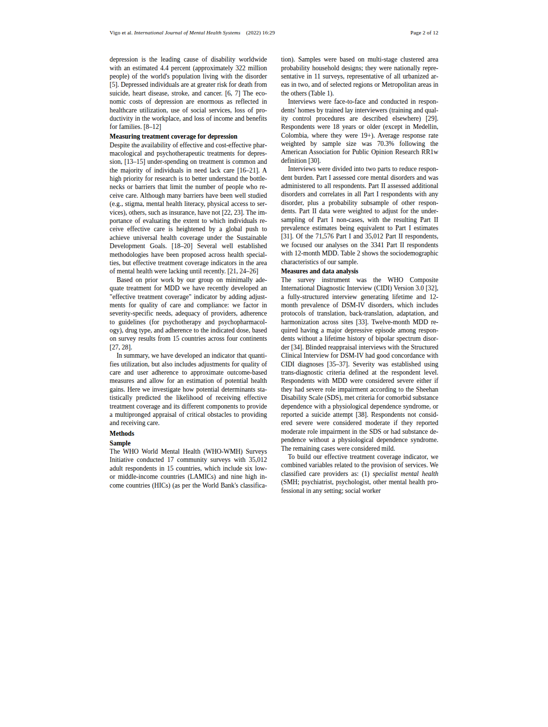Vigo et al. International Journal of Mental Health Systems (2022) 16:29
Page 2 of 12
depression is the leading cause of disability worldwide with an estimated 4.4 percent (approximately 322 million people) of the world's population living with the disorder [5]. Depressed individuals are at greater risk for death from suicide, heart disease, stroke, and cancer. [6, 7] The economic costs of depression are enormous as reflected in healthcare utilization, use of social services, loss of productivity in the workplace, and loss of income and benefits for families. [8–12]
Measuring treatment coverage for depression
Despite the availability of effective and cost-effective pharmacological and psychotherapeutic treatments for depression, [13–15] under-spending on treatment is common and the majority of individuals in need lack care [16–21]. A high priority for research is to better understand the bottlenecks or barriers that limit the number of people who receive care. Although many barriers have been well studied (e.g., stigma, mental health literacy, physical access to services), others, such as insurance, have not [22, 23]. The importance of evaluating the extent to which individuals receive effective care is heightened by a global push to achieve universal health coverage under the Sustainable Development Goals. [18–20] Several well established methodologies have been proposed across health specialties, but effective treatment coverage indicators in the area of mental health were lacking until recently. [21, 24–26]
Based on prior work by our group on minimally adequate treatment for MDD we have recently developed an "effective treatment coverage" indicator by adding adjustments for quality of care and compliance: we factor in severity-specific needs, adequacy of providers, adherence to guidelines (for psychotherapy and psychopharmacology), drug type, and adherence to the indicated dose, based on survey results from 15 countries across four continents [27, 28].
In summary, we have developed an indicator that quantifies utilization, but also includes adjustments for quality of care and user adherence to approximate outcome-based measures and allow for an estimation of potential health gains. Here we investigate how potential determinants statistically predicted the likelihood of receiving effective treatment coverage and its different components to provide a multipronged appraisal of critical obstacles to providing and receiving care.
Methods
Sample
The WHO World Mental Health (WHO-WMH) Surveys Initiative conducted 17 community surveys with 35,012 adult respondents in 15 countries, which include six low- or middle-income countries (LAMICs) and nine high income countries (HICs) (as per the World Bank's classification). Samples were based on multi-stage clustered area probability household designs; they were nationally representative in 11 surveys, representative of all urbanized areas in two, and of selected regions or Metropolitan areas in the others (Table 1).
Interviews were face-to-face and conducted in respondents' homes by trained lay interviewers (training and quality control procedures are described elsewhere) [29]. Respondents were 18 years or older (except in Medellin, Colombia, where they were 19+). Average response rate weighted by sample size was 70.3% following the American Association for Public Opinion Research RR1w definition [30].
Interviews were divided into two parts to reduce respondent burden. Part I assessed core mental disorders and was administered to all respondents. Part II assessed additional disorders and correlates in all Part I respondents with any disorder, plus a probability subsample of other respondents. Part II data were weighted to adjust for the under-sampling of Part I non-cases, with the resulting Part II prevalence estimates being equivalent to Part I estimates [31]. Of the 71,576 Part I and 35,012 Part II respondents, we focused our analyses on the 3341 Part II respondents with 12-month MDD. Table 2 shows the sociodemographic characteristics of our sample.
Measures and data analysis
The survey instrument was the WHO Composite International Diagnostic Interview (CIDI) Version 3.0 [32], a fully-structured interview generating lifetime and 12-month prevalence of DSM-IV disorders, which includes protocols of translation, back-translation, adaptation, and harmonization across sites [33]. Twelve-month MDD required having a major depressive episode among respondents without a lifetime history of bipolar spectrum disorder [34]. Blinded reappraisal interviews with the Structured Clinical Interview for DSM-IV had good concordance with CIDI diagnoses [35–37]. Severity was established using trans-diagnostic criteria defined at the respondent level. Respondents with MDD were considered severe either if they had severe role impairment according to the Sheehan Disability Scale (SDS), met criteria for comorbid substance dependence with a physiological dependence syndrome, or reported a suicide attempt [38]. Respondents not considered severe were considered moderate if they reported moderate role impairment in the SDS or had substance dependence without a physiological dependence syndrome. The remaining cases were considered mild.
To build our effective treatment coverage indicator, we combined variables related to the provision of services. We classified care providers as: (1) specialist mental health (SMH; psychiatrist, psychologist, other mental health professional in any setting; social worker